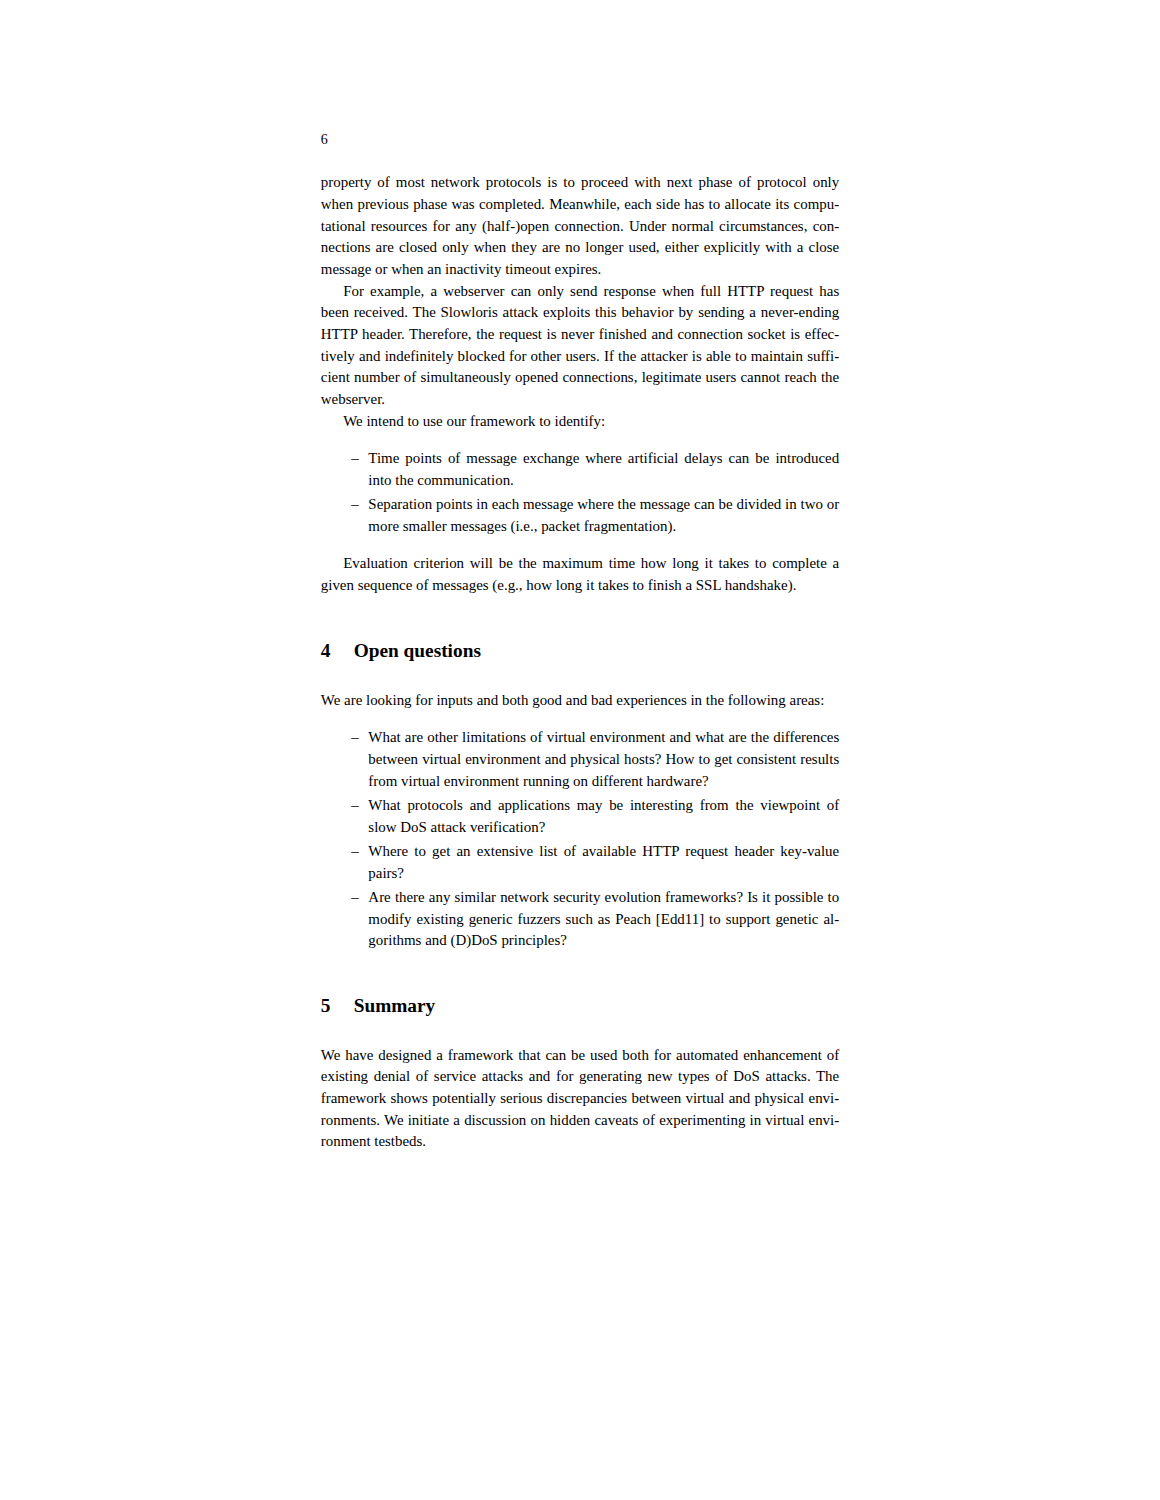6
property of most network protocols is to proceed with next phase of protocol only when previous phase was completed. Meanwhile, each side has to allocate its computational resources for any (half-)open connection. Under normal circumstances, connections are closed only when they are no longer used, either explicitly with a close message or when an inactivity timeout expires.
For example, a webserver can only send response when full HTTP request has been received. The Slowloris attack exploits this behavior by sending a never-ending HTTP header. Therefore, the request is never finished and connection socket is effectively and indefinitely blocked for other users. If the attacker is able to maintain sufficient number of simultaneously opened connections, legitimate users cannot reach the webserver.
We intend to use our framework to identify:
Time points of message exchange where artificial delays can be introduced into the communication.
Separation points in each message where the message can be divided in two or more smaller messages (i.e., packet fragmentation).
Evaluation criterion will be the maximum time how long it takes to complete a given sequence of messages (e.g., how long it takes to finish a SSL handshake).
4 Open questions
We are looking for inputs and both good and bad experiences in the following areas:
What are other limitations of virtual environment and what are the differences between virtual environment and physical hosts? How to get consistent results from virtual environment running on different hardware?
What protocols and applications may be interesting from the viewpoint of slow DoS attack verification?
Where to get an extensive list of available HTTP request header key-value pairs?
Are there any similar network security evolution frameworks? Is it possible to modify existing generic fuzzers such as Peach [Edd11] to support genetic algorithms and (D)DoS principles?
5 Summary
We have designed a framework that can be used both for automated enhancement of existing denial of service attacks and for generating new types of DoS attacks. The framework shows potentially serious discrepancies between virtual and physical environments. We initiate a discussion on hidden caveats of experimenting in virtual environment testbeds.